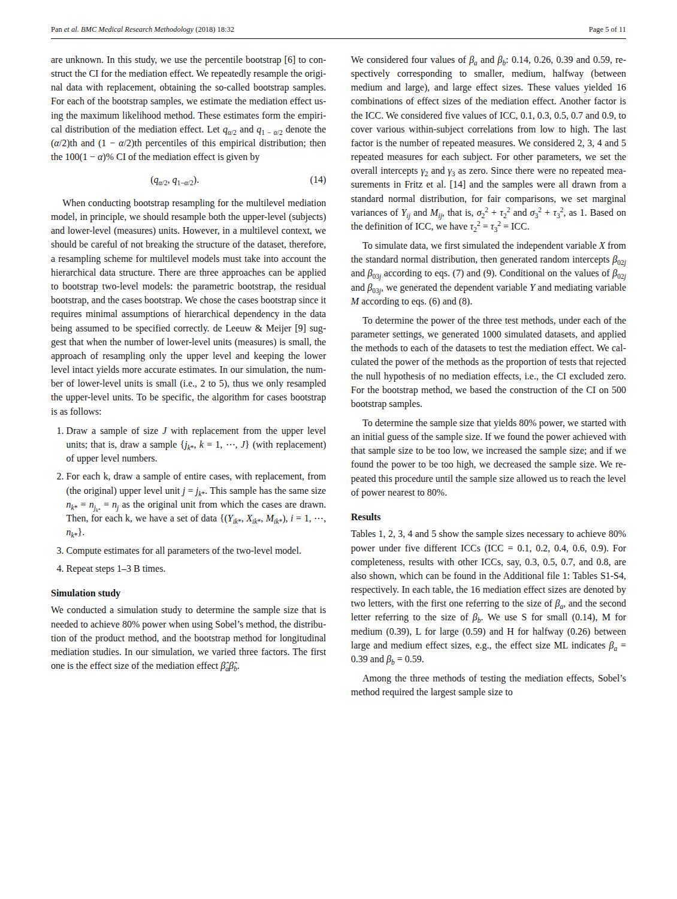Pan et al. BMC Medical Research Methodology (2018) 18:32 Page 5 of 11
are unknown. In this study, we use the percentile bootstrap [6] to construct the CI for the mediation effect. We repeatedly resample the original data with replacement, obtaining the so-called bootstrap samples. For each of the bootstrap samples, we estimate the mediation effect using the maximum likelihood method. These estimates form the empirical distribution of the mediation effect. Let qα/2 and q1 − α/2 denote the (α/2)th and (1 − α/2)th percentiles of this empirical distribution; then the 100(1 − α)% CI of the mediation effect is given by
(qα/2, q1−α/2). (14)
When conducting bootstrap resampling for the multilevel mediation model, in principle, we should resample both the upper-level (subjects) and lower-level (measures) units. However, in a multilevel context, we should be careful of not breaking the structure of the dataset, therefore, a resampling scheme for multilevel models must take into account the hierarchical data structure. There are three approaches can be applied to bootstrap two-level models: the parametric bootstrap, the residual bootstrap, and the cases bootstrap. We chose the cases bootstrap since it requires minimal assumptions of hierarchical dependency in the data being assumed to be specified correctly. de Leeuw & Meijer [9] suggest that when the number of lower-level units (measures) is small, the approach of resampling only the upper level and keeping the lower level intact yields more accurate estimates. In our simulation, the number of lower-level units is small (i.e., 2 to 5), thus we only resampled the upper-level units. To be specific, the algorithm for cases bootstrap is as follows:
Draw a sample of size J with replacement from the upper level units; that is, draw a sample {jk*, k = 1, ⋯, J} (with replacement) of upper level numbers.
For each k, draw a sample of entire cases, with replacement, from (the original) upper level unit j = jk*. This sample has the same size nk* = njk* = nj as the original unit from which the cases are drawn. Then, for each k, we have a set of data {(Yik*, Xik*, Mik*), i = 1, ⋯, nk*}.
Compute estimates for all parameters of the two-level model.
Repeat steps 1–3 B times.
Simulation study
We conducted a simulation study to determine the sample size that is needed to achieve 80% power when using Sobel’s method, the distribution of the product method, and the bootstrap method for longitudinal mediation studies. In our simulation, we varied three factors. The first one is the effect size of the mediation effect β̂aβ̂b.
We considered four values of βa and βb: 0.14, 0.26, 0.39 and 0.59, respectively corresponding to smaller, medium, halfway (between medium and large), and large effect sizes. These values yielded 16 combinations of effect sizes of the mediation effect. Another factor is the ICC. We considered five values of ICC, 0.1, 0.3, 0.5, 0.7 and 0.9, to cover various within-subject correlations from low to high. The last factor is the number of repeated measures. We considered 2, 3, 4 and 5 repeated measures for each subject. For other parameters, we set the overall intercepts γ2 and γ3 as zero. Since there were no repeated measurements in Fritz et al. [14] and the samples were all drawn from a standard normal distribution, for fair comparisons, we set marginal variances of Yij and Mij, that is, σ22 + τ22 and σ32 + τ32, as 1. Based on the definition of ICC, we have τ22 = τ32 = ICC.
To simulate data, we first simulated the independent variable X from the standard normal distribution, then generated random intercepts β02j and β03j according to eqs. (7) and (9). Conditional on the values of β02j and β03j, we generated the dependent variable Y and mediating variable M according to eqs. (6) and (8).
To determine the power of the three test methods, under each of the parameter settings, we generated 1000 simulated datasets, and applied the methods to each of the datasets to test the mediation effect. We calculated the power of the methods as the proportion of tests that rejected the null hypothesis of no mediation effects, i.e., the CI excluded zero. For the bootstrap method, we based the construction of the CI on 500 bootstrap samples.
To determine the sample size that yields 80% power, we started with an initial guess of the sample size. If we found the power achieved with that sample size to be too low, we increased the sample size; and if we found the power to be too high, we decreased the sample size. We repeated this procedure until the sample size allowed us to reach the level of power nearest to 80%.
Results
Tables 1, 2, 3, 4 and 5 show the sample sizes necessary to achieve 80% power under five different ICCs (ICC = 0.1, 0.2, 0.4, 0.6, 0.9). For completeness, results with other ICCs, say, 0.3, 0.5, 0.7, and 0.8, are also shown, which can be found in the Additional file 1: Tables S1-S4, respectively. In each table, the 16 mediation effect sizes are denoted by two letters, with the first one referring to the size of βa, and the second letter referring to the size of βb. We use S for small (0.14), M for medium (0.39), L for large (0.59) and H for halfway (0.26) between large and medium effect sizes, e.g., the effect size ML indicates βa = 0.39 and βb = 0.59.
Among the three methods of testing the mediation effects, Sobel’s method required the largest sample size to